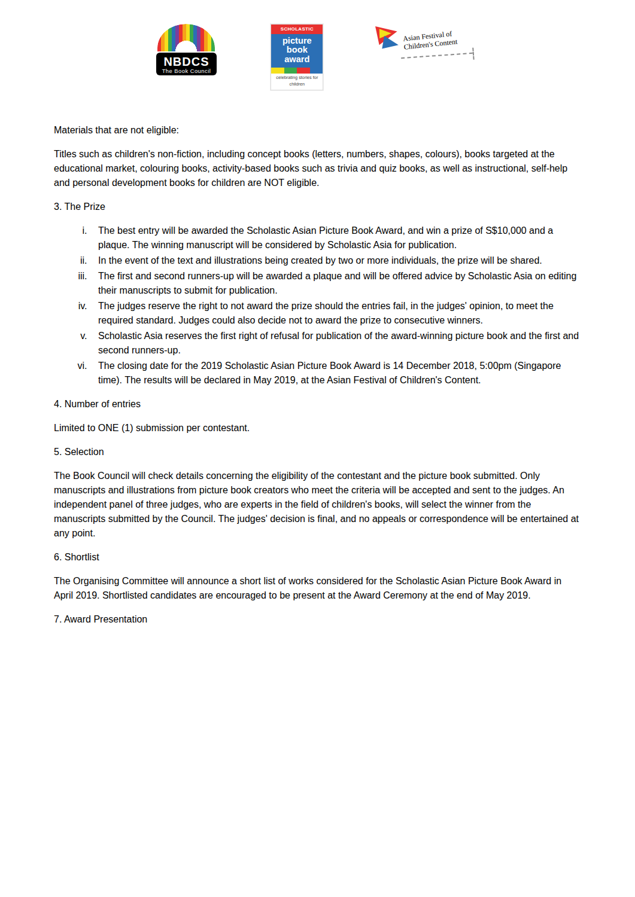NBDCSThe Book Council
SCHOLASTIC
picture
book
award
celebrating stories for children
Asian Festival of
Children's Content
Materials that are not eligible:
Titles such as children's non-fiction, including concept books (letters, numbers, shapes, colours), books targeted at the educational market, colouring books, activity-based books such as trivia and quiz books, as well as instructional, self-help and personal development books for children are NOT eligible.
3. The Prize
The best entry will be awarded the Scholastic Asian Picture Book Award, and win a prize of S$10,000 and a plaque. The winning manuscript will be considered by Scholastic Asia for publication.
In the event of the text and illustrations being created by two or more individuals, the prize will be shared.
The first and second runners-up will be awarded a plaque and will be offered advice by Scholastic Asia on editing their manuscripts to submit for publication.
The judges reserve the right to not award the prize should the entries fail, in the judges' opinion, to meet the required standard. Judges could also decide not to award the prize to consecutive winners.
Scholastic Asia reserves the first right of refusal for publication of the award-winning picture book and the first and second runners-up.
The closing date for the 2019 Scholastic Asian Picture Book Award is 14 December 2018, 5:00pm (Singapore time). The results will be declared in May 2019, at the Asian Festival of Children's Content.
4. Number of entries
Limited to ONE (1) submission per contestant.
5. Selection
The Book Council will check details concerning the eligibility of the contestant and the picture book submitted. Only manuscripts and illustrations from picture book creators who meet the criteria will be accepted and sent to the judges. An independent panel of three judges, who are experts in the field of children's books, will select the winner from the manuscripts submitted by the Council. The judges' decision is final, and no appeals or correspondence will be entertained at any point.
6. Shortlist
The Organising Committee will announce a short list of works considered for the Scholastic Asian Picture Book Award in April 2019. Shortlisted candidates are encouraged to be present at the Award Ceremony at the end of May 2019.
7. Award Presentation